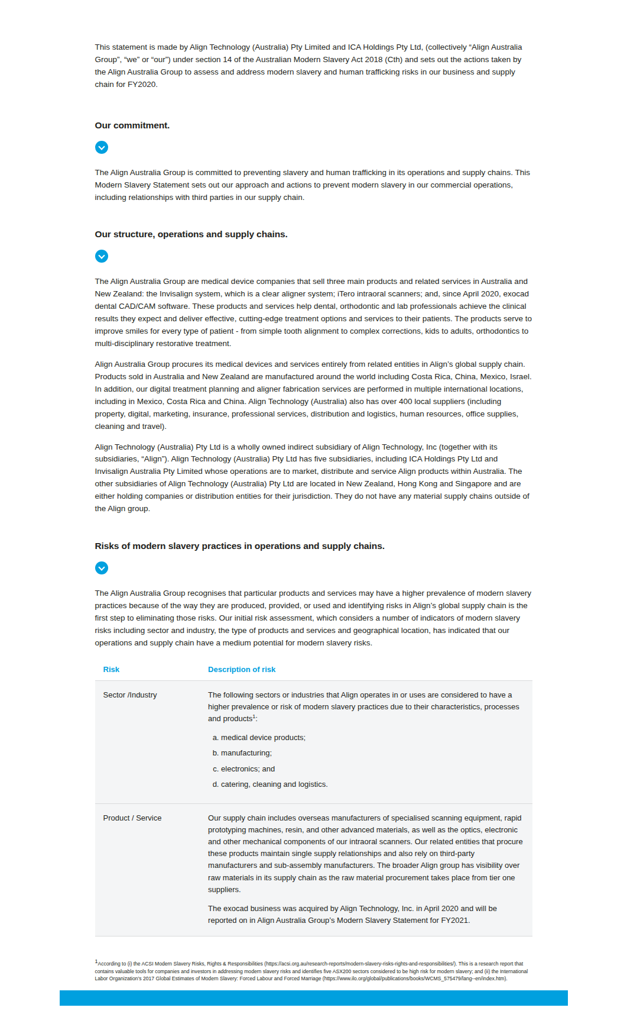This statement is made by Align Technology (Australia) Pty Limited and ICA Holdings Pty Ltd, (collectively “Align Australia Group”, “we” or “our”) under section 14 of the Australian Modern Slavery Act 2018 (Cth) and sets out the actions taken by the Align Australia Group to assess and address modern slavery and human trafficking risks in our business and supply chain for FY2020.
Our commitment.
The Align Australia Group is committed to preventing slavery and human trafficking in its operations and supply chains. This Modern Slavery Statement sets out our approach and actions to prevent modern slavery in our commercial operations, including relationships with third parties in our supply chain.
Our structure, operations and supply chains.
The Align Australia Group are medical device companies that sell three main products and related services in Australia and New Zealand: the Invisalign system, which is a clear aligner system; iTero intraoral scanners; and, since April 2020, exocad dental CAD/CAM software. These products and services help dental, orthodontic and lab professionals achieve the clinical results they expect and deliver effective, cutting-edge treatment options and services to their patients. The products serve to improve smiles for every type of patient - from simple tooth alignment to complex corrections, kids to adults, orthodontics to multi-disciplinary restorative treatment.
Align Australia Group procures its medical devices and services entirely from related entities in Align’s global supply chain. Products sold in Australia and New Zealand are manufactured around the world including Costa Rica, China, Mexico, Israel. In addition, our digital treatment planning and aligner fabrication services are performed in multiple international locations, including in Mexico, Costa Rica and China. Align Technology (Australia) also has over 400 local suppliers (including property, digital, marketing, insurance, professional services, distribution and logistics, human resources, office supplies, cleaning and travel).
Align Technology (Australia) Pty Ltd is a wholly owned indirect subsidiary of Align Technology, Inc (together with its subsidiaries, “Align”). Align Technology (Australia) Pty Ltd has five subsidiaries, including ICA Holdings Pty Ltd and Invisalign Australia Pty Limited whose operations are to market, distribute and service Align products within Australia. The other subsidiaries of Align Technology (Australia) Pty Ltd are located in New Zealand, Hong Kong and Singapore and are either holding companies or distribution entities for their jurisdiction. They do not have any material supply chains outside of the Align group.
Risks of modern slavery practices in operations and supply chains.
The Align Australia Group recognises that particular products and services may have a higher prevalence of modern slavery practices because of the way they are produced, provided, or used and identifying risks in Align’s global supply chain is the first step to eliminating those risks. Our initial risk assessment, which considers a number of indicators of modern slavery risks including sector and industry, the type of products and services and geographical location, has indicated that our operations and supply chain have a medium potential for modern slavery risks.
| Risk | Description of risk |
| --- | --- |
| Sector /Industry | The following sectors or industries that Align operates in or uses are considered to have a higher prevalence or risk of modern slavery practices due to their characteristics, processes and products 1 : medical device products; manufacturing; electronics; and catering, cleaning and logistics. |
| Product / Service | Our supply chain includes overseas manufacturers of specialised scanning equipment, rapid prototyping machines, resin, and other advanced materials, as well as the optics, electronic and other mechanical components of our intraoral scanners. Our related entities that procure these products maintain single supply relationships and also rely on third-party manufacturers and sub-assembly manufacturers. The broader Align group has visibility over raw materials in its supply chain as the raw material procurement takes place from tier one suppliers. The exocad business was acquired by Align Technology, Inc. in April 2020 and will be reported on in Align Australia Group’s Modern Slavery Statement for FY2021. |
1According to (i) the ACSI Modern Slavery Risks, Rights & Responsibilities (https://acsi.org.au/research-reports/modern-slavery-risks-rights-and-responsibilities/). This is a research report that contains valuable tools for companies and investors in addressing modern slavery risks and identifies five ASX200 sectors considered to be high risk for modern slavery; and (ii) the International Labor Organization’s 2017 Global Estimates of Modern Slavery: Forced Labour and Forced Marriage (https://www.ilo.org/global/publications/books/WCMS_575479/lang--en/index.htm).